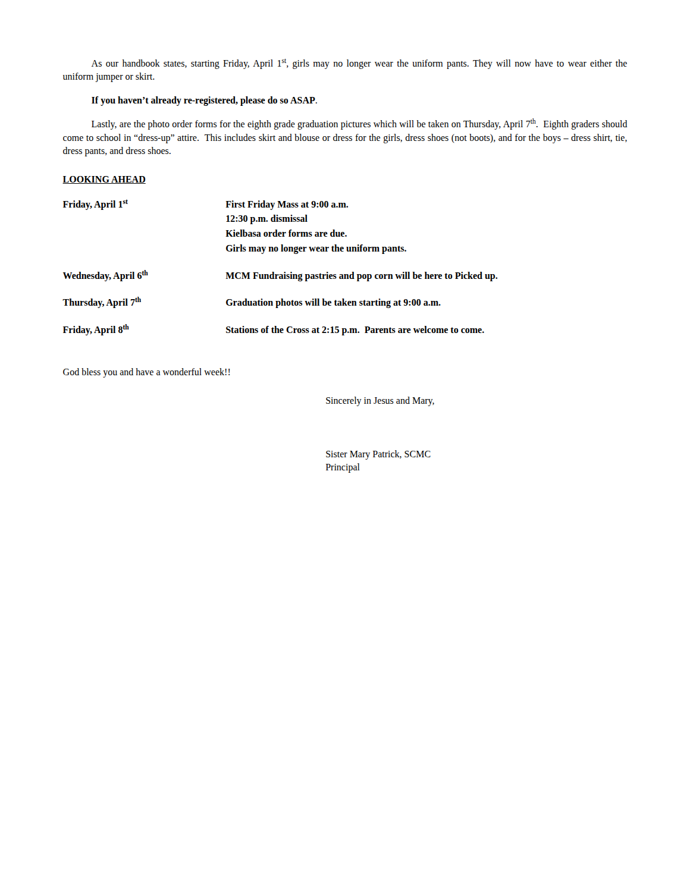As our handbook states, starting Friday, April 1st, girls may no longer wear the uniform pants. They will now have to wear either the uniform jumper or skirt.
If you haven’t already re-registered, please do so ASAP.
Lastly, are the photo order forms for the eighth grade graduation pictures which will be taken on Thursday, April 7th. Eighth graders should come to school in “dress-up” attire. This includes skirt and blouse or dress for the girls, dress shoes (not boots), and for the boys – dress shirt, tie, dress pants, and dress shoes.
Looking Ahead
| Friday, April 1 st | First Friday Mass at 9:00 a.m. 12:30 p.m. dismissal Kielbasa order forms are due. Girls may no longer wear the uniform pants. |
| Wednesday, April 6 th | MCM Fundraising pastries and pop corn will be here to Picked up. |
| Thursday, April 7 th | Graduation photos will be taken starting at 9:00 a.m. |
| Friday, April 8 th | Stations of the Cross at 2:15 p.m. Parents are welcome to come. |
God bless you and have a wonderful week!!
Sincerely in Jesus and Mary,
Sister Mary Patrick, SCMC
Principal